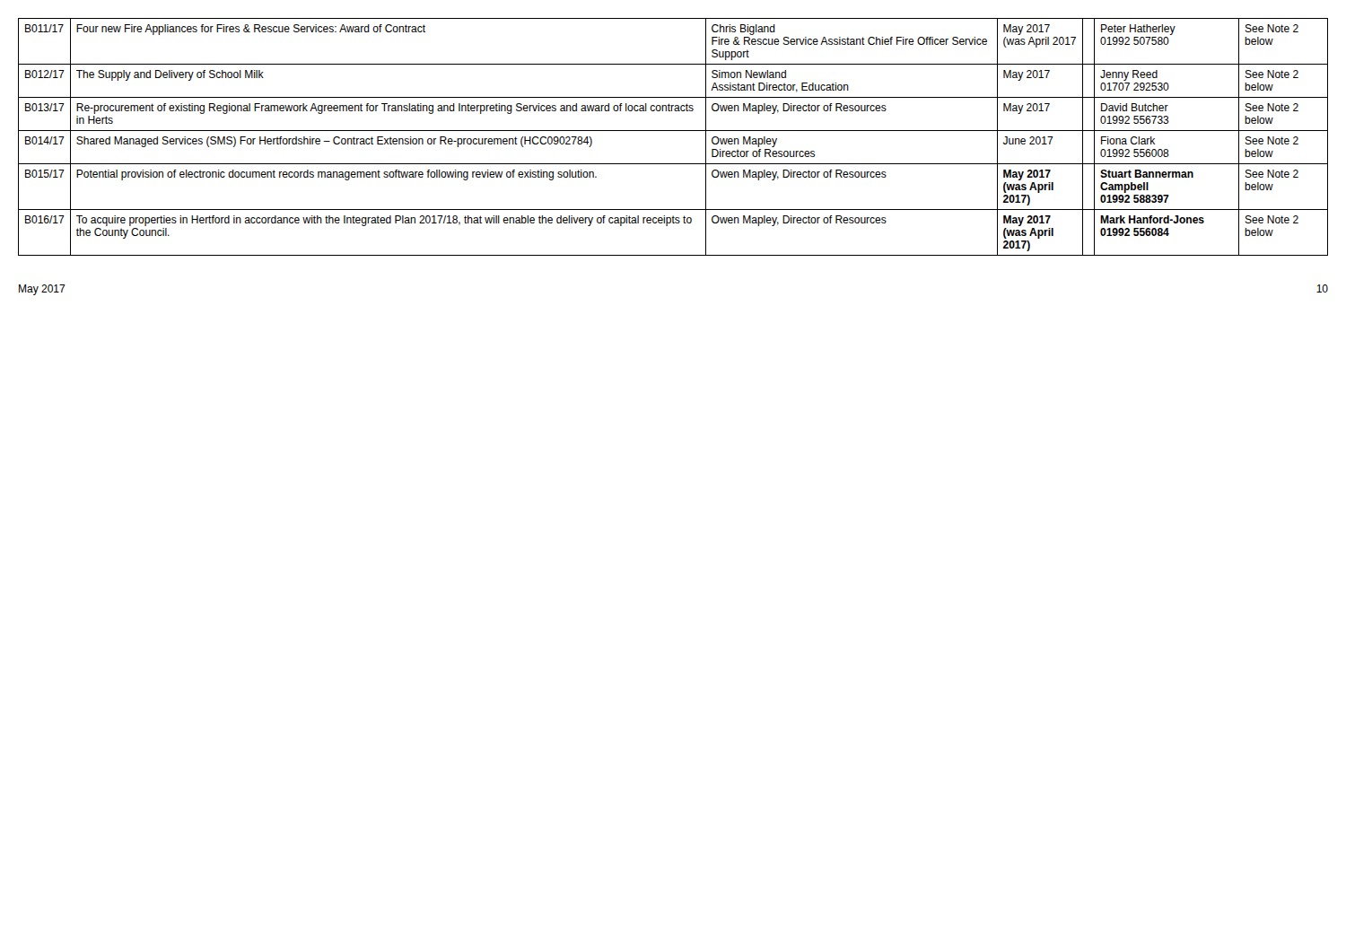| B011/17 | Four new Fire Appliances for Fires & Rescue Services: Award of Contract | Chris Bigland Fire & Rescue Service Assistant Chief Fire Officer Service Support | May 2017 (was April 2017 | | Peter Hatherley 01992 507580 | See Note 2 below |
| B012/17 | The Supply and Delivery of School Milk | Simon Newland Assistant Director, Education | May 2017 | | Jenny Reed 01707 292530 | See Note 2 below |
| B013/17 | Re-procurement of existing Regional Framework Agreement for Translating and Interpreting Services and award of local contracts in Herts | Owen Mapley, Director of Resources | May 2017 | | David Butcher 01992 556733 | See Note 2 below |
| B014/17 | Shared Managed Services (SMS) For Hertfordshire – Contract Extension or Re-procurement (HCC0902784) | Owen Mapley Director of Resources | June 2017 | | Fiona Clark 01992 556008 | See Note 2 below |
| B015/17 | Potential provision of electronic document records management software following review of existing solution. | Owen Mapley, Director of Resources | May 2017 (was April 2017) | | Stuart Bannerman Campbell 01992 588397 | See Note 2 below |
| B016/17 | To acquire properties in Hertford in accordance with the Integrated Plan 2017/18, that will enable the delivery of capital receipts to the County Council. | Owen Mapley, Director of Resources | May 2017 (was April 2017) | | Mark Hanford-Jones 01992 556084 | See Note 2 below |
May 2017 10